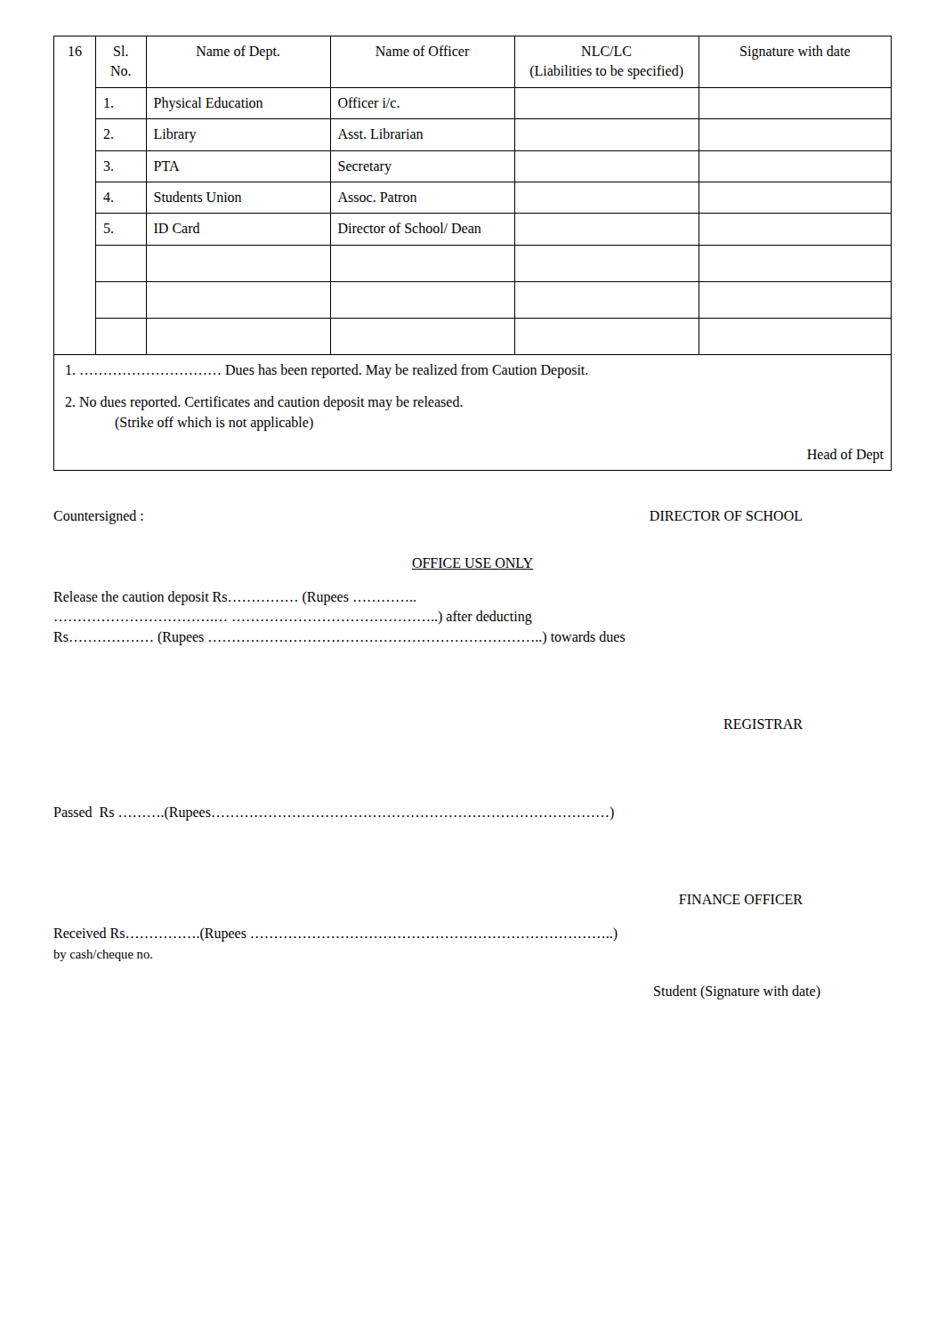| 16 | Sl. No. | Name of Dept. | Name of Officer | NLC/LC (Liabilities to be specified) | Signature with date |
| 1. | Physical Education | Officer i/c. | | |
| 2. | Library | Asst. Librarian | | |
| 3. | PTA | Secretary | | |
| 4. | Students Union | Assoc. Patron | | |
| 5. | ID Card | Director of School/ Dean | | |
| ………………………… Dues has been reported. May be realized from Caution Deposit. No dues reported. Certificates and caution deposit may be released. (Strike off which is not applicable) Head of Dept |
Countersigned :
DIRECTOR OF SCHOOL
OFFICE USE ONLY
Release the caution deposit Rs…………… (Rupees …………..
…………………………….… ……………………………………..) after deducting
Rs……………… (Rupees ……………………………………………………………..) towards dues
REGISTRAR
Passed Rs ……….(Rupees…………………………………………………………………………)
FINANCE OFFICER
Received Rs…………….(Rupees …………………………………………………………………..)
by cash/cheque no.
Student (Signature with date)